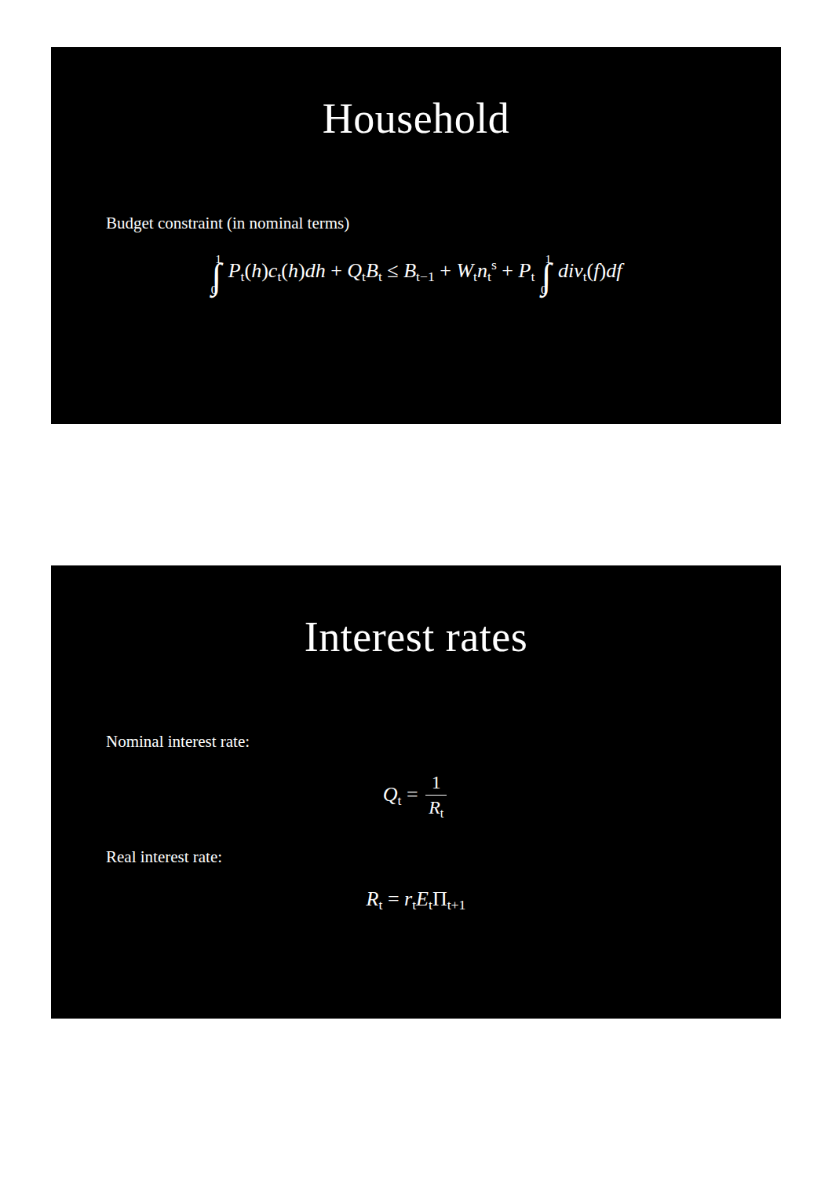Household
Budget constraint (in nominal terms)
∫10 Pt(h)ct(h)dh + QtBt ≤ Bt−1 + Wtnts + Pt ∫10 divt(f)df
Interest rates
Nominal interest rate:
Qt = 1 Rt
Real interest rate:
Rt = rtEtΠt+1